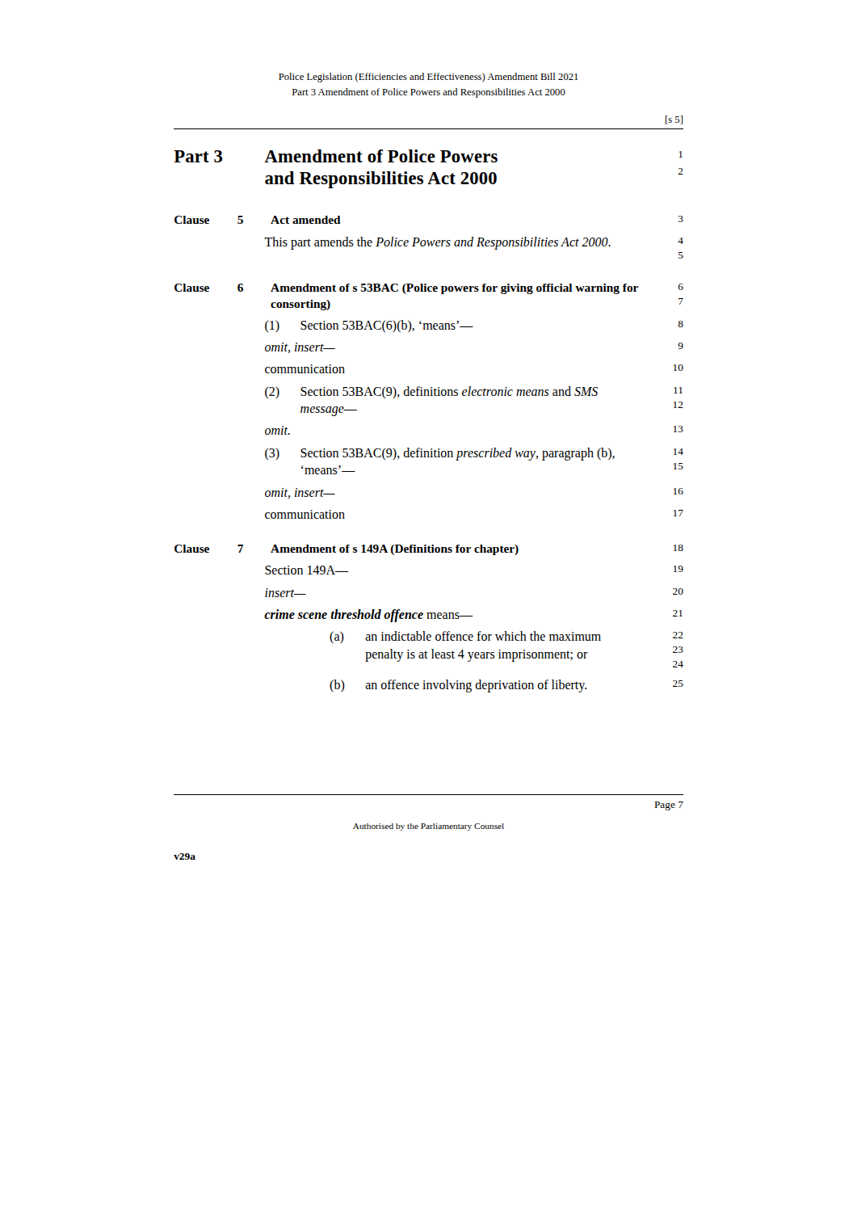Police Legislation (Efficiencies and Effectiveness) Amendment Bill 2021 Part 3 Amendment of Police Powers and Responsibilities Act 2000
[s 5]
Part 3
Amendment of Police Powers
and Responsibilities Act 2000
1 2
Clause
5
Act amended
3
This part amends the Police Powers and Responsibilities Act 2000.
4 5
Clause
6
Amendment of s 53BAC (Police powers for giving official warning for consorting)
6 7
(1)
Section 53BAC(6)(b), ‘means’—
8
omit, insert—
9
communication
10
(2)
Section 53BAC(9), definitions electronic means and SMS message—
11 12
omit.
13
(3)
Section 53BAC(9), definition prescribed way, paragraph (b), ‘means’—
14 15
omit, insert—
16
communication
17
Clause
7
Amendment of s 149A (Definitions for chapter)
18
Section 149A—
19
insert—
20
crime scene threshold offence means—
21
(a)
an indictable offence for which the maximum penalty is at least 4 years imprisonment; or
22 23 24
(b)
an offence involving deprivation of liberty.
25
Page 7
Authorised by the Parliamentary Counsel
v29a